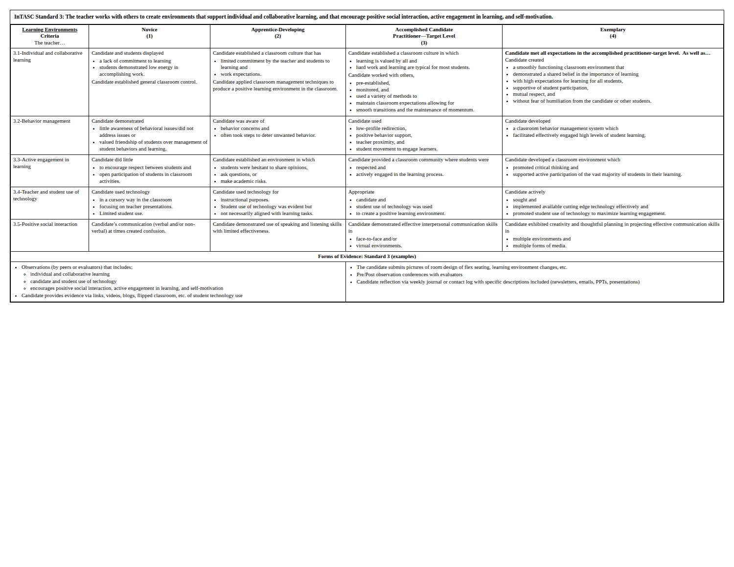InTASC Standard 3: The teacher works with others to create environments that support individual and collaborative learning, and that encourage positive social interaction, active engagement in learning, and self-motivation.
| Learning Environments Criteria The teacher… | Novice (1) | Apprentice-Developing (2) | Accomplished Candidate Practitioner—Target Level (3) | Exemplary (4) |
| --- | --- | --- | --- | --- |
| 3.1-Individual and collaborative learning | Candidate and students displayed a lack of commitment to learning students demonstrated low energy in accomplishing work. Candidate established general classroom control. | Candidate established a classroom culture that has limited commitment by the teacher and students to learning and work expectations. Candidate applied classroom management techniques to produce a positive learning environment in the classroom. | Candidate established a classroom culture in which learning is valued by all and hard work and learning are typical for most students. Candidate worked with others, pre-established, monitored, and used a variety of methods to maintain classroom expectations allowing for smooth transitions and the maintenance of momentum. | Candidate met all expectations in the accomplished practitioner-target level. As well as… Candidate created a smoothly functioning classroom environment that demonstrated a shared belief in the importance of learning with high expectations for learning for all students, supportive of student participation, mutual respect, and without fear of humiliation from the candidate or other students. |
| 3.2-Behavior management | Candidate demonstrated little awareness of behavioral issues/did not address issues or valued friendship of students over management of student behaviors and learning. | Candidate was aware of behavior concerns and often took steps to deter unwanted behavior. | Candidate used low-profile redirection, positive behavior support, teacher proximity, and student movement to engage learners. | Candidate developed a classroom behavior management system which facilitated effectively engaged high levels of student learning. |
| 3.3-Active engagement in learning | Candidate did little to encourage respect between students and open participation of students in classroom activities. | Candidate established an environment in which students were hesitant to share opinions, ask questions, or make academic risks. | Candidate provided a classroom community where students were respected and actively engaged in the learning process. | Candidate developed a classroom environment which promoted critical thinking and supported active participation of the vast majority of students in their learning. |
| 3.4-Teacher and student use of technology | Candidate used technology in a cursory way in the classroom focusing on teacher presentations. Limited student use. | Candidate used technology for instructional purposes. Student use of technology was evident but not necessarily aligned with learning tasks. | Appropriate candidate and student use of technology was used to create a positive learning environment. | Candidate actively sought and implemented available cutting edge technology effectively and promoted student use of technology to maximize learning engagement. |
| 3.5-Positive social interaction | Candidate’s communication (verbal and/or non-verbal) at times created confusion. | Candidate demonstrated use of speaking and listening skills with limited effectiveness. | Candidate demonstrated effective interpersonal communication skills in face-to-face and/or virtual environments. | Candidate exhibited creativity and thoughtful planning in projecting effective communication skills in multiple environments and multiple forms of media. |
| Forms of Evidence: Standard 3 (examples) |
| Observations (by peers or evaluators) that includes: individual and collaborative learning candidate and student use of technology encourages positive social interaction, active engagement in learning, and self-motivation Candidate provides evidence via links, videos, blogs, flipped classroom, etc. of student technology use | The candidate submits pictures of room design of flex seating, learning environment changes, etc. Pre/Post observation conferences with evaluators Candidate reflection via weekly journal or contact log with specific descriptions included (newsletters, emails, PPTs, presentations) |